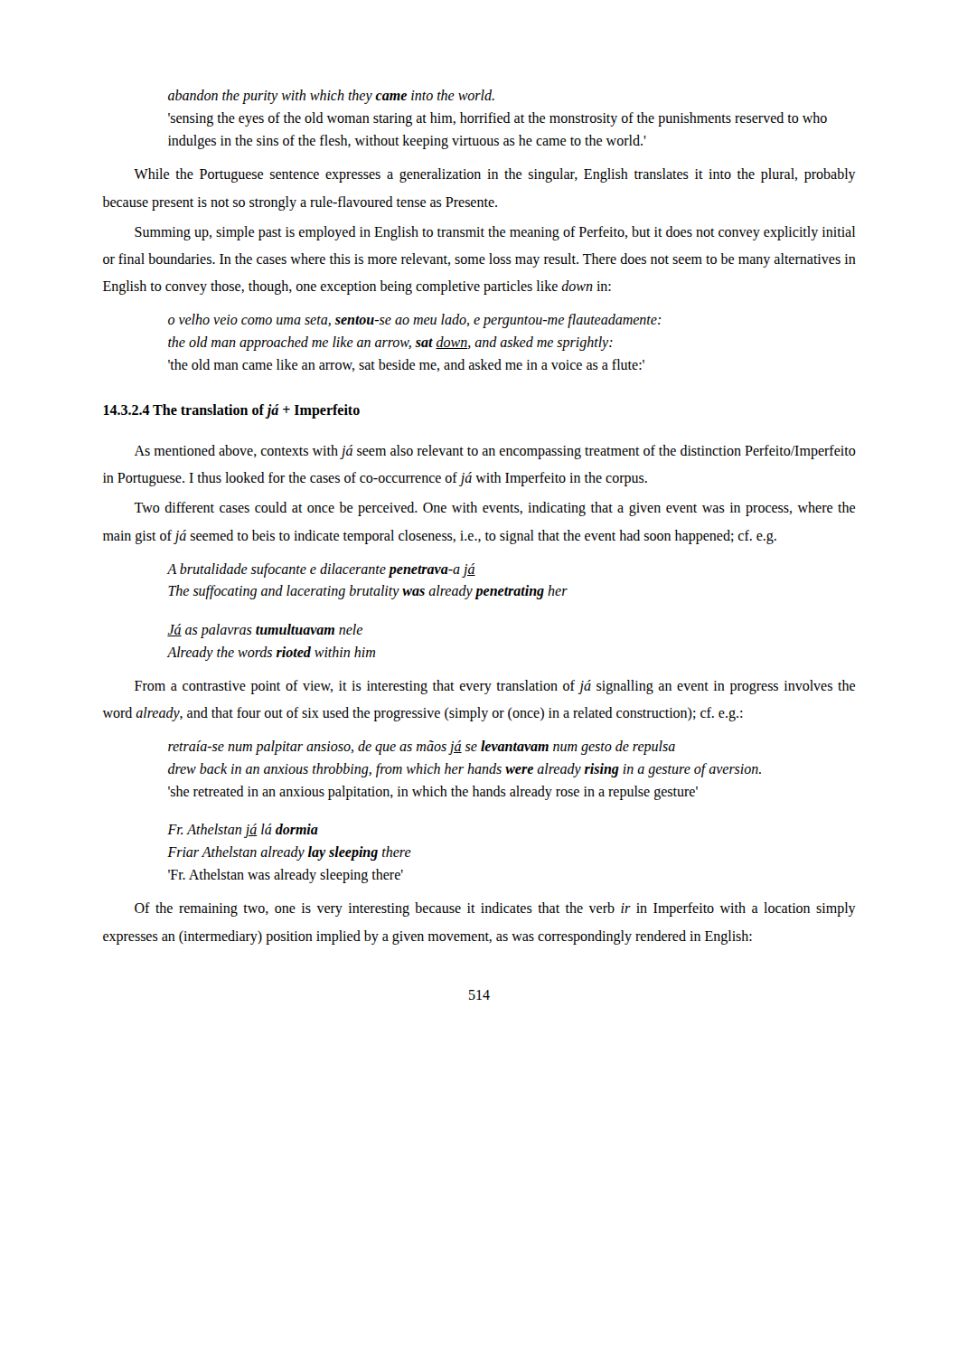abandon the purity with which they came into the world.
'sensing the eyes of the old woman staring at him, horrified at the monstrosity of the punishments reserved to who indulges in the sins of the flesh, without keeping virtuous as he came to the world.'
While the Portuguese sentence expresses a generalization in the singular, English translates it into the plural, probably because present is not so strongly a rule-flavoured tense as Presente.
Summing up, simple past is employed in English to transmit the meaning of Perfeito, but it does not convey explicitly initial or final boundaries. In the cases where this is more relevant, some loss may result. There does not seem to be many alternatives in English to convey those, though, one exception being completive particles like down in:
o velho veio como uma seta, sentou-se ao meu lado, e perguntou-me flauteadamente:
the old man approached me like an arrow, sat down, and asked me sprightly:
'the old man came like an arrow, sat beside me, and asked me in a voice as a flute:'
14.3.2.4 The translation of já + Imperfeito
As mentioned above, contexts with já seem also relevant to an encompassing treatment of the distinction Perfeito/Imperfeito in Portuguese. I thus looked for the cases of co-occurrence of já with Imperfeito in the corpus.
Two different cases could at once be perceived. One with events, indicating that a given event was in process, where the main gist of já seemed to beis to indicate temporal closeness, i.e., to signal that the event had soon happened; cf. e.g.
A brutalidade sufocante e dilacerante penetrava-a já
The suffocating and lacerating brutality was already penetrating her
Já as palavras tumultuavam nele
Already the words rioted within him
From a contrastive point of view, it is interesting that every translation of já signalling an event in progress involves the word already, and that four out of six used the progressive (simply or (once) in a related construction); cf. e.g.:
retraía-se num palpitar ansioso, de que as mãos já se levantavam num gesto de repulsa
drew back in an anxious throbbing, from which her hands were already rising in a gesture of aversion.
'she retreated in an anxious palpitation, in which the hands already rose in a repulse gesture'
Fr. Athelstan já lá dormia
Friar Athelstan already lay sleeping there
'Fr. Athelstan was already sleeping there'
Of the remaining two, one is very interesting because it indicates that the verb ir in Imperfeito with a location simply expresses an (intermediary) position implied by a given movement, as was correspondingly rendered in English:
514